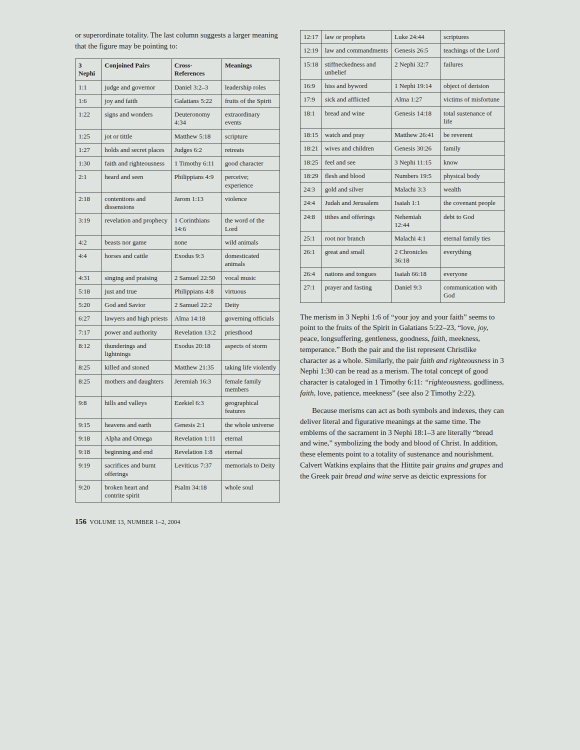or superordinate totality. The last column suggests a larger meaning that the figure may be pointing to:
| 3 Nephi | Conjoined Pairs | Cross-References | Meanings |
| --- | --- | --- | --- |
| 1:1 | judge and governor | Daniel 3:2–3 | leadership roles |
| 1:6 | joy and faith | Galatians 5:22 | fruits of the Spirit |
| 1:22 | signs and wonders | Deuteronomy 4:34 | extraordinary events |
| 1:25 | jot or tittle | Matthew 5:18 | scripture |
| 1:27 | holds and secret places | Judges 6:2 | retreats |
| 1:30 | faith and righteousness | 1 Timothy 6:11 | good character |
| 2:1 | heard and seen | Philippians 4:9 | perceive; experience |
| 2:18 | contentions and dissensions | Jarom 1:13 | violence |
| 3:19 | revelation and prophecy | 1 Corinthians 14:6 | the word of the Lord |
| 4:2 | beasts nor game | none | wild animals |
| 4:4 | horses and cattle | Exodus 9:3 | domesticated animals |
| 4:31 | singing and praising | 2 Samuel 22:50 | vocal music |
| 5:18 | just and true | Philippians 4:8 | virtuous |
| 5:20 | God and Savior | 2 Samuel 22:2 | Deity |
| 6:27 | lawyers and high priests | Alma 14:18 | governing officials |
| 7:17 | power and authority | Revelation 13:2 | priesthood |
| 8:12 | thunderings and lightnings | Exodus 20:18 | aspects of storm |
| 8:25 | killed and stoned | Matthew 21:35 | taking life violently |
| 8:25 | mothers and daughters | Jeremiah 16:3 | female family members |
| 9:8 | hills and valleys | Ezekiel 6:3 | geographical features |
| 9:15 | heavens and earth | Genesis 2:1 | the whole universe |
| 9:18 | Alpha and Omega | Revelation 1:11 | eternal |
| 9:18 | beginning and end | Revelation 1:8 | eternal |
| 9:19 | sacrifices and burnt offerings | Leviticus 7:37 | memorials to Deity |
| 9:20 | broken heart and contrite spirit | Psalm 34:18 | whole soul |
156 VOLUME 13, NUMBER 1–2, 2004
| 12:17 | law or prophets | Luke 24:44 | scriptures |
| 12:19 | law and commandments | Genesis 26:5 | teachings of the Lord |
| 15:18 | stiffneckedness and unbelief | 2 Nephi 32:7 | failures |
| 16:9 | hiss and byword | 1 Nephi 19:14 | object of derision |
| 17:9 | sick and afflicted | Alma 1:27 | victims of misfortune |
| 18:1 | bread and wine | Genesis 14:18 | total sustenance of life |
| 18:15 | watch and pray | Matthew 26:41 | be reverent |
| 18:21 | wives and children | Genesis 30:26 | family |
| 18:25 | feel and see | 3 Nephi 11:15 | know |
| 18:29 | flesh and blood | Numbers 19:5 | physical body |
| 24:3 | gold and silver | Malachi 3:3 | wealth |
| 24:4 | Judah and Jerusalem | Isaiah 1:1 | the covenant people |
| 24:8 | tithes and offerings | Nehemiah 12:44 | debt to God |
| 25:1 | root nor branch | Malachi 4:1 | eternal family ties |
| 26:1 | great and small | 2 Chronicles 36:18 | everything |
| 26:4 | nations and tongues | Isaiah 66:18 | everyone |
| 27:1 | prayer and fasting | Daniel 9:3 | communication with God |
The merism in 3 Nephi 1:6 of “your joy and your faith” seems to point to the fruits of the Spirit in Galatians 5:22–23, “love, joy, peace, longsuffering, gentleness, goodness, faith, meekness, temperance.” Both the pair and the list represent Christlike character as a whole. Similarly, the pair faith and righteousness in 3 Nephi 1:30 can be read as a merism. The total concept of good character is cataloged in 1 Timothy 6:11: “righteousness, godliness, faith, love, patience, meekness” (see also 2 Timothy 2:22).
Because merisms can act as both symbols and indexes, they can deliver literal and figurative meanings at the same time. The emblems of the sacrament in 3 Nephi 18:1–3 are literally “bread and wine,” symbolizing the body and blood of Christ. In addition, these elements point to a totality of sustenance and nourishment. Calvert Watkins explains that the Hittite pair grains and grapes and the Greek pair bread and wine serve as deictic expressions for